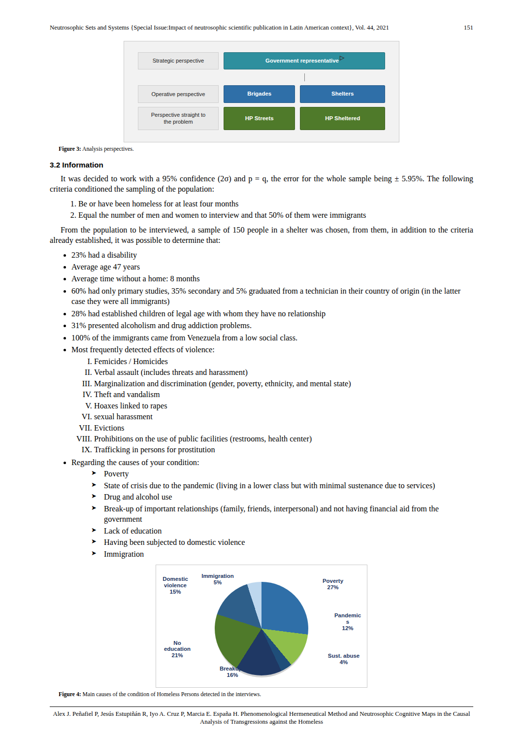151 Neutrosophic Sets and Systems {Special Issue:Impact of neutrosophic scientific publication in Latin American context}, Vol. 44, 2021
| Strategic perspective | Government representative ▷ |
| Operative perspective | Brigades | Shelters |
| Perspective straight to the problem | HP Streets | HP Sheltered |
Figure 3: Analysis perspectives.
3.2 Information
It was decided to work with a 95% confidence (2σ) and p = q, the error for the whole sample being ± 5.95%. The following criteria conditioned the sampling of the population:
Be or have been homeless for at least four months
Equal the number of men and women to interview and that 50% of them were immigrants
From the population to be interviewed, a sample of 150 people in a shelter was chosen, from them, in addition to the criteria already established, it was possible to determine that:
23% had a disability
Average age 47 years
Average time without a home: 8 months
60% had only primary studies, 35% secondary and 5% graduated from a technician in their country of origin (in the latter case they were all immigrants)
28% had established children of legal age with whom they have no relationship
31% presented alcoholism and drug addiction problems.
100% of the immigrants came from Venezuela from a low social class.
Most frequently detected effects of violence:
Femicides / Homicides
Verbal assault (includes threats and harassment)
Marginalization and discrimination (gender, poverty, ethnicity, and mental state)
Theft and vandalism
Hoaxes linked to rapes
sexual harassment
Evictions
Prohibitions on the use of public facilities (restrooms, health center)
Trafficking in persons for prostitution
Regarding the causes of your condition:
Poverty
State of crisis due to the pandemic (living in a lower class but with minimal sustenance due to services)
Drug and alcohol use
Break-up of important relationships (family, friends, interpersonal) and not having financial aid from the government
Lack of education
Having been subjected to domestic violence
Immigration
Domestic
violence15%
Immigration5%
Poverty27%
Pandemic
s12%
Sust. abuse4%
Breakups16%
No
education21%
Figure 4: Main causes of the condition of Homeless Persons detected in the interviews.
Alex J. Peñafiel P, Jesús Estupiñán R, Iyo A. Cruz P, Marcia E. España H. Phenomenological Hermeneutical Method and Neutrosophic Cognitive Maps in the Causal Analysis of Transgressions against the Homeless